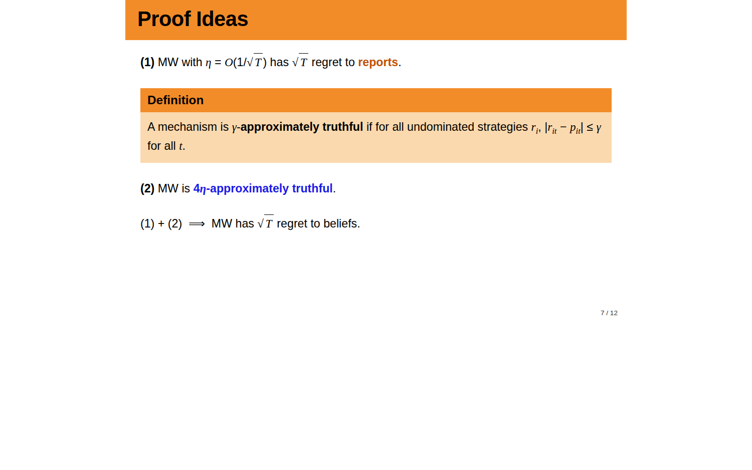Proof Ideas
(1) MW with η = O(1/√T) has √T regret to reports.
Definition
A mechanism is γ-approximately truthful if for all undominated strategies ri, |rit − pit| ≤ γ for all t.
(2) MW is 4η-approximately truthful.
(1) + (2) ⟹ MW has √T regret to beliefs.
7 / 12